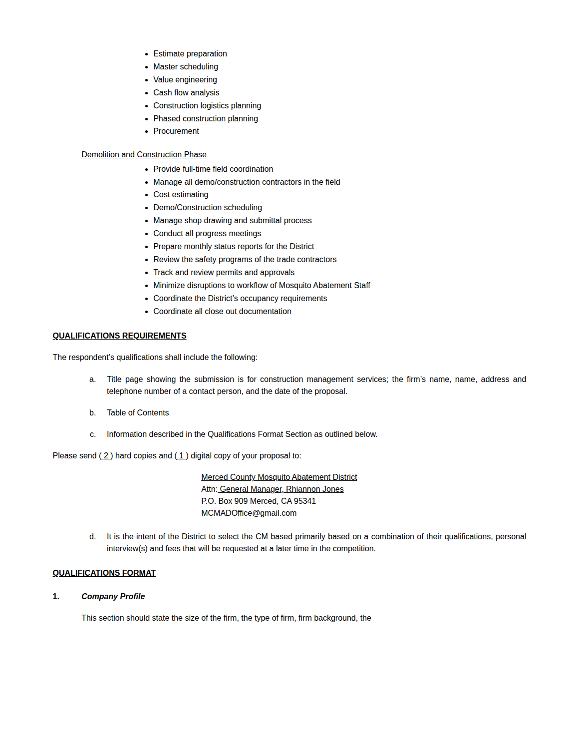Estimate preparation
Master scheduling
Value engineering
Cash flow analysis
Construction logistics planning
Phased construction planning
Procurement
Demolition and Construction Phase
Provide full-time field coordination
Manage all demo/construction contractors in the field
Cost estimating
Demo/Construction scheduling
Manage shop drawing and submittal process
Conduct all progress meetings
Prepare monthly status reports for the District
Review the safety programs of the trade contractors
Track and review permits and approvals
Minimize disruptions to workflow of Mosquito Abatement Staff
Coordinate the District’s occupancy requirements
Coordinate all close out documentation
QUALIFICATIONS REQUIREMENTS
The respondent’s qualifications shall include the following:
Title page showing the submission is for construction management services; the firm’s name, name, address and telephone number of a contact person, and the date of the proposal.
Table of Contents
Information described in the Qualifications Format Section as outlined below.
Please send ( 2 ) hard copies and ( 1 ) digital copy of your proposal to:
Merced County Mosquito Abatement District
Attn: General Manager, Rhiannon Jones
P.O. Box 909 Merced, CA 95341
MCMADOffice@gmail.com
It is the intent of the District to select the CM based primarily based on a combination of their qualifications, personal interview(s) and fees that will be requested at a later time in the competition.
QUALIFICATIONS FORMAT
1. Company Profile
This section should state the size of the firm, the type of firm, firm background, the